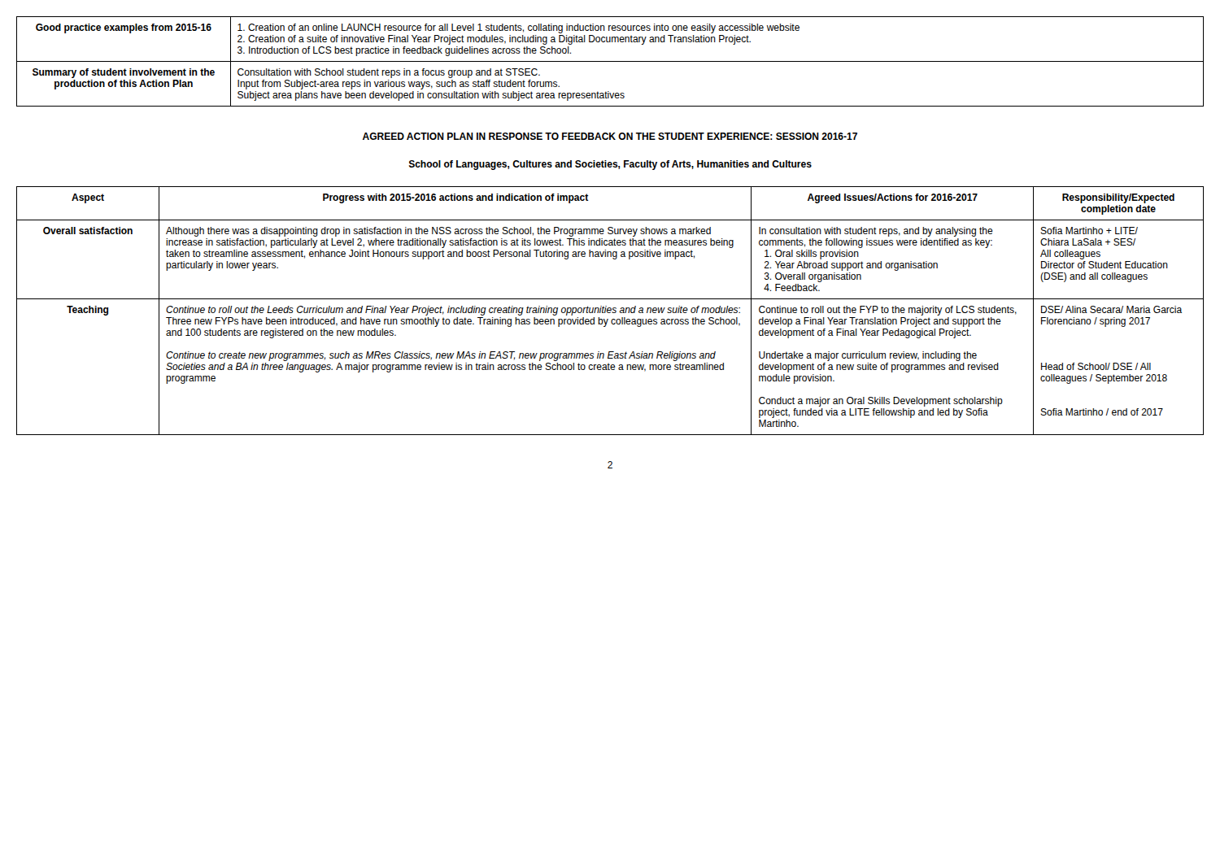| Good practice examples from 2015-16 | 1. Creation of an online LAUNCH resource for all Level 1 students, collating induction resources into one easily accessible website 2. Creation of a suite of innovative Final Year Project modules, including a Digital Documentary and Translation Project. 3. Introduction of LCS best practice in feedback guidelines across the School. |
| Summary of student involvement in the production of this Action Plan | Consultation with School student reps in a focus group and at STSEC. Input from Subject-area reps in various ways, such as staff student forums. Subject area plans have been developed in consultation with subject area representatives |
AGREED ACTION PLAN IN RESPONSE TO FEEDBACK ON THE STUDENT EXPERIENCE: SESSION 2016-17
School of Languages, Cultures and Societies, Faculty of Arts, Humanities and Cultures
| Aspect | Progress with 2015-2016 actions and indication of impact | Agreed Issues/Actions for 2016-2017 | Responsibility/Expected completion date |
| --- | --- | --- | --- |
| Overall satisfaction | Although there was a disappointing drop in satisfaction in the NSS across the School, the Programme Survey shows a marked increase in satisfaction, particularly at Level 2, where traditionally satisfaction is at its lowest. This indicates that the measures being taken to streamline assessment, enhance Joint Honours support and boost Personal Tutoring are having a positive impact, particularly in lower years. | In consultation with student reps, and by analysing the comments, the following issues were identified as key: Oral skills provision Year Abroad support and organisation Overall organisation Feedback. | Sofia Martinho + LITE/ Chiara LaSala + SES/ All colleagues Director of Student Education (DSE) and all colleagues |
| Teaching | Continue to roll out the Leeds Curriculum and Final Year Project, including creating training opportunities and a new suite of modules : Three new FYPs have been introduced, and have run smoothly to date. Training has been provided by colleagues across the School, and 100 students are registered on the new modules. Continue to create new programmes, such as MRes Classics, new MAs in EAST, new programmes in East Asian Religions and Societies and a BA in three languages. A major programme review is in train across the School to create a new, more streamlined programme | Continue to roll out the FYP to the majority of LCS students, develop a Final Year Translation Project and support the development of a Final Year Pedagogical Project. Undertake a major curriculum review, including the development of a new suite of programmes and revised module provision. Conduct a major an Oral Skills Development scholarship project, funded via a LITE fellowship and led by Sofia Martinho. | DSE/ Alina Secara/ Maria Garcia Florenciano / spring 2017 Head of School/ DSE / All colleagues / September 2018 Sofia Martinho / end of 2017 |
2